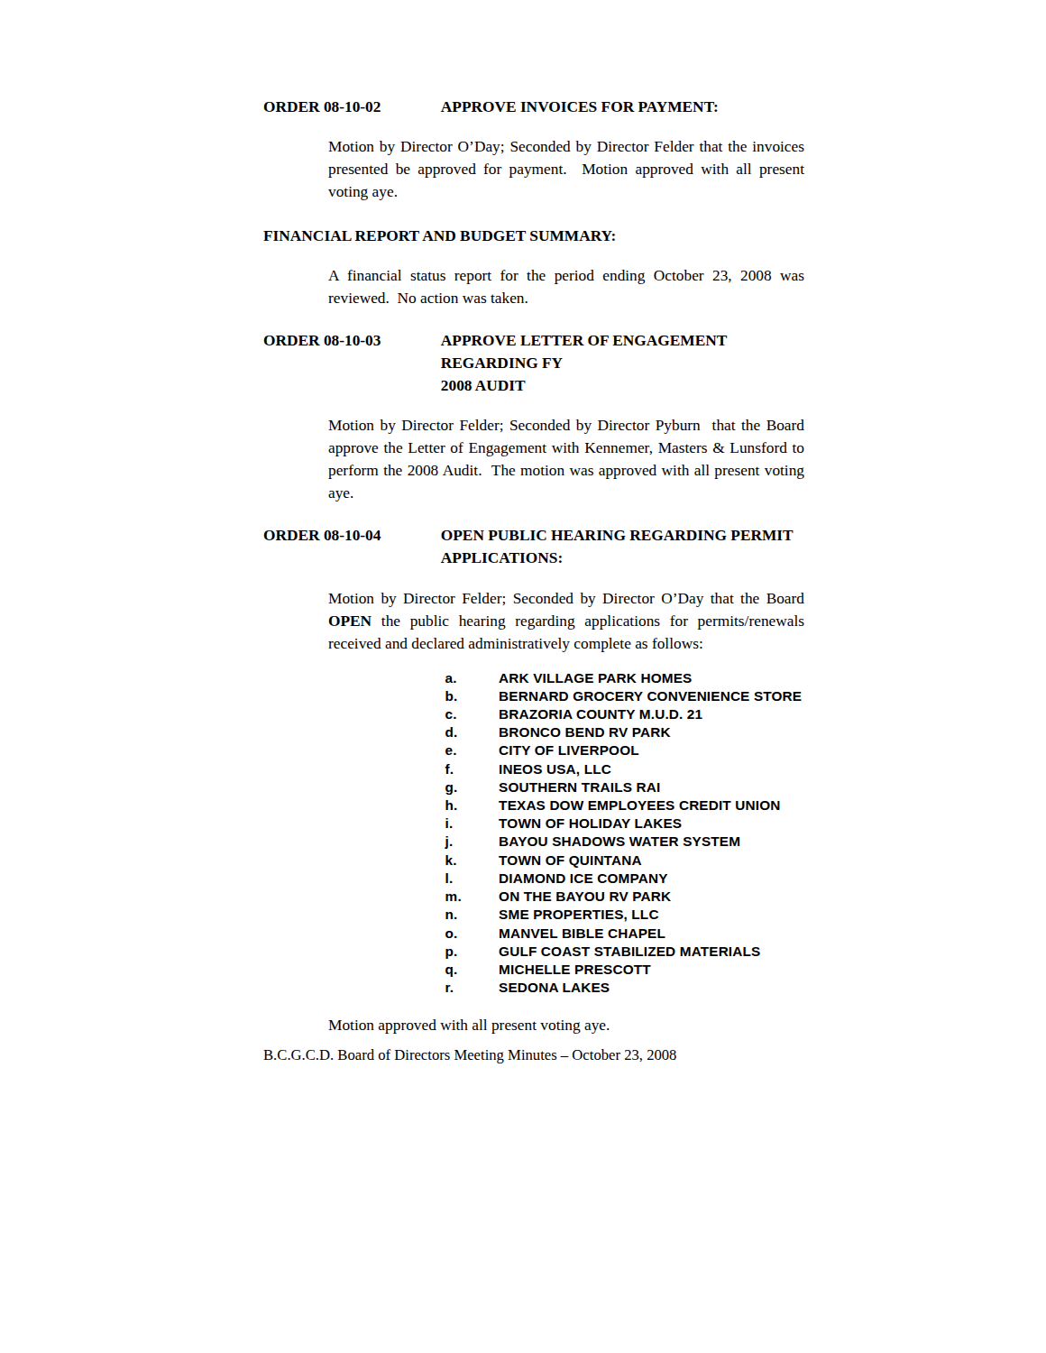ORDER 08-10-02 APPROVE INVOICES FOR PAYMENT:
Motion by Director O’Day; Seconded by Director Felder that the invoices presented be approved for payment. Motion approved with all present voting aye.
FINANCIAL REPORT AND BUDGET SUMMARY:
A financial status report for the period ending October 23, 2008 was reviewed. No action was taken.
ORDER 08-10-03 APPROVE LETTER OF ENGAGEMENT REGARDING FY 2008 AUDIT
Motion by Director Felder; Seconded by Director Pyburn that the Board approve the Letter of Engagement with Kennemer, Masters & Lunsford to perform the 2008 Audit. The motion was approved with all present voting aye.
ORDER 08-10-04 OPEN PUBLIC HEARING REGARDING PERMIT APPLICATIONS:
Motion by Director Felder; Seconded by Director O’Day that the Board OPEN the public hearing regarding applications for permits/renewals received and declared administratively complete as follows:
a. ARK VILLAGE PARK HOMES
b. BERNARD GROCERY CONVENIENCE STORE
c. BRAZORIA COUNTY M.U.D. 21
d. BRONCO BEND RV PARK
e. CITY OF LIVERPOOL
f. INEOS USA, LLC
g. SOUTHERN TRAILS RAI
h. TEXAS DOW EMPLOYEES CREDIT UNION
i. TOWN OF HOLIDAY LAKES
j. BAYOU SHADOWS WATER SYSTEM
k. TOWN OF QUINTANA
l. DIAMOND ICE COMPANY
m. ON THE BAYOU RV PARK
n. SME PROPERTIES, LLC
o. MANVEL BIBLE CHAPEL
p. GULF COAST STABILIZED MATERIALS
q. MICHELLE PRESCOTT
r. SEDONA LAKES
Motion approved with all present voting aye.
B.C.G.C.D. Board of Directors Meeting Minutes – October 23, 2008